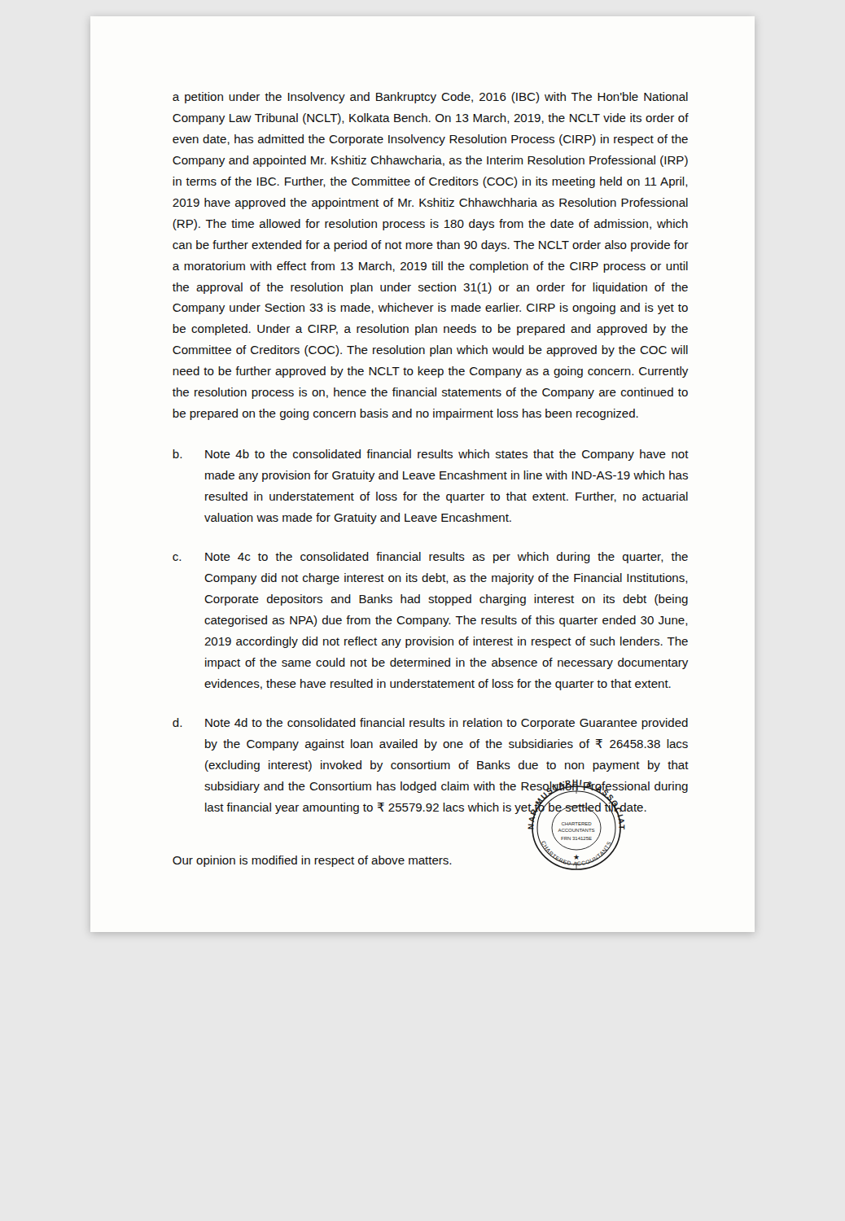a petition under the Insolvency and Bankruptcy Code, 2016 (IBC) with The Hon'ble National Company Law Tribunal (NCLT), Kolkata Bench. On 13 March, 2019, the NCLT vide its order of even date, has admitted the Corporate Insolvency Resolution Process (CIRP) in respect of the Company and appointed Mr. Kshitiz Chhawcharia, as the Interim Resolution Professional (IRP) in terms of the IBC. Further, the Committee of Creditors (COC) in its meeting held on 11 April, 2019 have approved the appointment of Mr. Kshitiz Chhawchharia as Resolution Professional (RP). The time allowed for resolution process is 180 days from the date of admission, which can be further extended for a period of not more than 90 days. The NCLT order also provide for a moratorium with effect from 13 March, 2019 till the completion of the CIRP process or until the approval of the resolution plan under section 31(1) or an order for liquidation of the Company under Section 33 is made, whichever is made earlier. CIRP is ongoing and is yet to be completed. Under a CIRP, a resolution plan needs to be prepared and approved by the Committee of Creditors (COC). The resolution plan which would be approved by the COC will need to be further approved by the NCLT to keep the Company as a going concern. Currently the resolution process is on, hence the financial statements of the Company are continued to be prepared on the going concern basis and no impairment loss has been recognized.
b. Note 4b to the consolidated financial results which states that the Company have not made any provision for Gratuity and Leave Encashment in line with IND-AS-19 which has resulted in understatement of loss for the quarter to that extent. Further, no actuarial valuation was made for Gratuity and Leave Encashment.
c. Note 4c to the consolidated financial results as per which during the quarter, the Company did not charge interest on its debt, as the majority of the Financial Institutions, Corporate depositors and Banks had stopped charging interest on its debt (being categorised as NPA) due from the Company. The results of this quarter ended 30 June, 2019 accordingly did not reflect any provision of interest in respect of such lenders. The impact of the same could not be determined in the absence of necessary documentary evidences, these have resulted in understatement of loss for the quarter to that extent.
d. Note 4d to the consolidated financial results in relation to Corporate Guarantee provided by the Company against loan availed by one of the subsidiaries of ₹ 26458.38 lacs (excluding interest) invoked by consortium of Banks due to non payment by that subsidiary and the Consortium has lodged claim with the Resolution Professional during last financial year amounting to ₹ 25579.92 lacs which is yet to be settled till date.
Our opinion is modified in respect of above matters.
KONAR MUSTAPHI & ASSOCIATES CHARTERED ACCOUNTANTS CHARTERED ACCOUNTANTS FRN 314125E ★